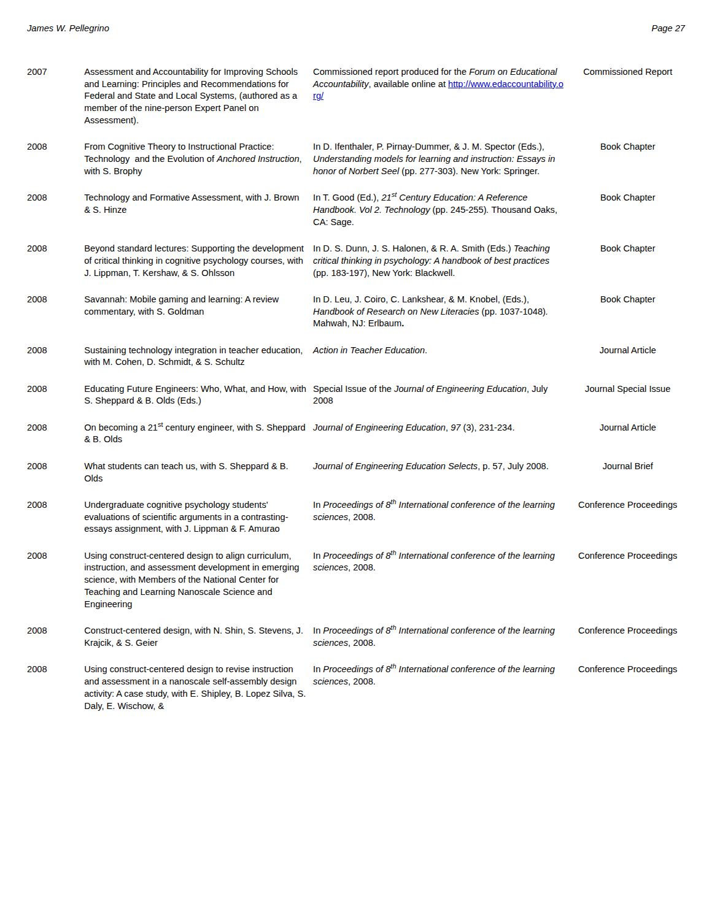James W. Pellegrino Page 27
| 2007 | Assessment and Accountability for Improving Schools and Learning: Principles and Recommendations for Federal and State and Local Systems, (authored as a member of the nine-person Expert Panel on Assessment). | Commissioned report produced for the Forum on Educational Accountability , available online at http://www.edaccountability.org/ | Commissioned Report |
| 2008 | From Cognitive Theory to Instructional Practice: Technology and the Evolution of Anchored Instruction , with S. Brophy | In D. Ifenthaler, P. Pirnay-Dummer, & J. M. Spector (Eds.), Understanding models for learning and instruction: Essays in honor of Norbert Seel (pp. 277-303). New York: Springer. | Book Chapter |
| 2008 | Technology and Formative Assessment, with J. Brown & S. Hinze | In T. Good (Ed.), 21 st Century Education: A Reference Handbook. Vol 2. Technology (pp. 245-255) . Thousand Oaks, CA: Sage. | Book Chapter |
| 2008 | Beyond standard lectures: Supporting the development of critical thinking in cognitive psychology courses, with J. Lippman, T. Kershaw, & S. Ohlsson | In D. S. Dunn, J. S. Halonen, & R. A. Smith (Eds.) Teaching critical thinking in psychology: A handbook of best practices (pp. 183-197), New York: Blackwell. | Book Chapter |
| 2008 | Savannah: Mobile gaming and learning: A review commentary, with S. Goldman | In D. Leu, J. Coiro, C. Lankshear, & M. Knobel, (Eds.), Handbook of Research on New Literacies (pp. 1037-1048) . Mahwah, NJ: Erlbaum . | Book Chapter |
| 2008 | Sustaining technology integration in teacher education, with M. Cohen, D. Schmidt, & S. Schultz | Action in Teacher Education . | Journal Article |
| 2008 | Educating Future Engineers: Who, What, and How, with S. Sheppard & B. Olds (Eds.) | Special Issue of the Journal of Engineering Education , July 2008 | Journal Special Issue |
| 2008 | On becoming a 21 st century engineer, with S. Sheppard & B. Olds | Journal of Engineering Education , 97 (3), 231-234. | Journal Article |
| 2008 | What students can teach us, with S. Sheppard & B. Olds | Journal of Engineering Education Selects , p. 57, July 2008. | Journal Brief |
| 2008 | Undergraduate cognitive psychology students' evaluations of scientific arguments in a contrasting-essays assignment, with J. Lippman & F. Amurao | In Proceedings of 8 th International conference of the learning sciences , 2008. | Conference Proceedings |
| 2008 | Using construct-centered design to align curriculum, instruction, and assessment development in emerging science, with Members of the National Center for Teaching and Learning Nanoscale Science and Engineering | In Proceedings of 8 th International conference of the learning sciences , 2008. | Conference Proceedings |
| 2008 | Construct-centered design, with N. Shin, S. Stevens, J. Krajcik, & S. Geier | In Proceedings of 8 th International conference of the learning sciences , 2008. | Conference Proceedings |
| 2008 | Using construct-centered design to revise instruction and assessment in a nanoscale self-assembly design activity: A case study, with E. Shipley, B. Lopez Silva, S. Daly, E. Wischow, & | In Proceedings of 8 th International conference of the learning sciences , 2008. | Conference Proceedings |